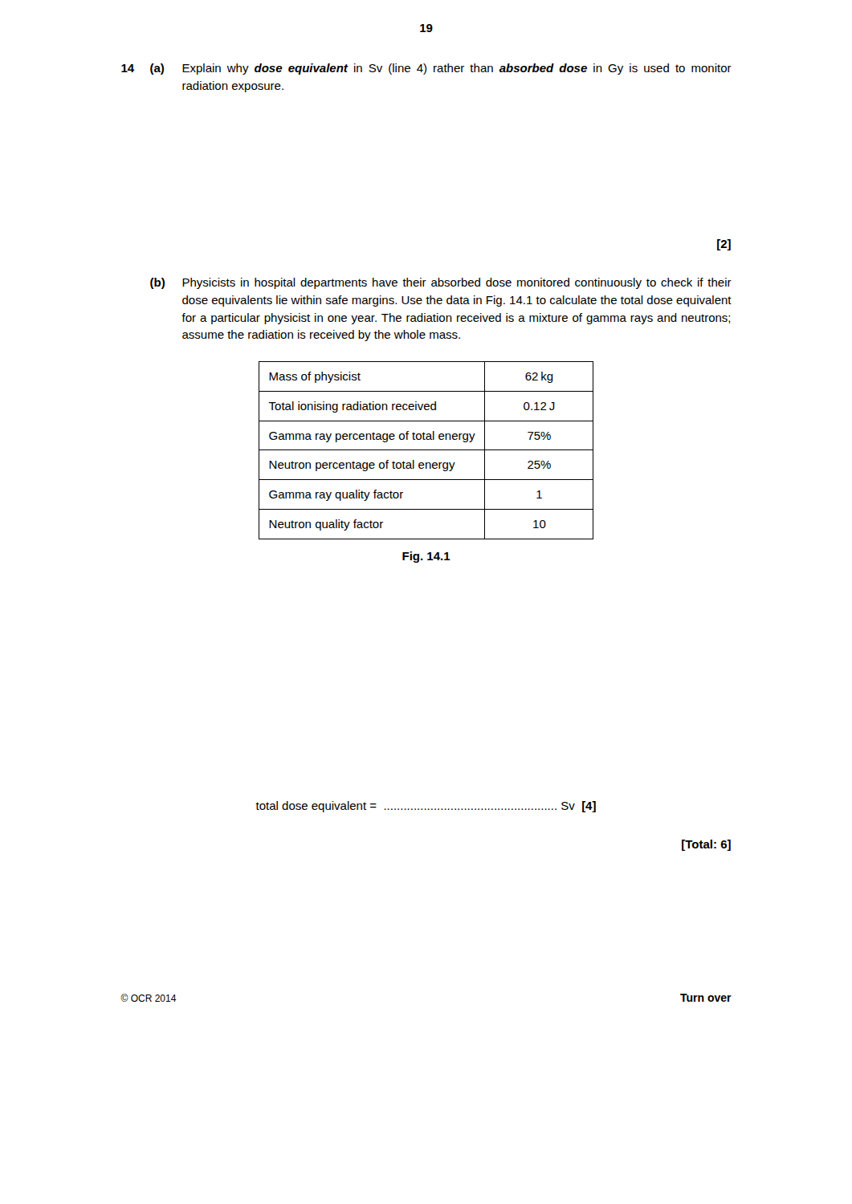19
14
(a)
Explain why dose equivalent in Sv (line 4) rather than absorbed dose in Gy is used to monitor radiation exposure.
[2]
(b)
Physicists in hospital departments have their absorbed dose monitored continuously to check if their dose equivalents lie within safe margins. Use the data in Fig. 14.1 to calculate the total dose equivalent for a particular physicist in one year. The radiation received is a mixture of gamma rays and neutrons; assume the radiation is received by the whole mass.
| Mass of physicist | 62 kg |
| Total ionising radiation received | 0.12 J |
| Gamma ray percentage of total energy | 75% |
| Neutron percentage of total energy | 25% |
| Gamma ray quality factor | 1 |
| Neutron quality factor | 10 |
Fig. 14.1
total dose equivalent = .................................................... Sv [4]
[Total: 6]
© OCR 2014
Turn over